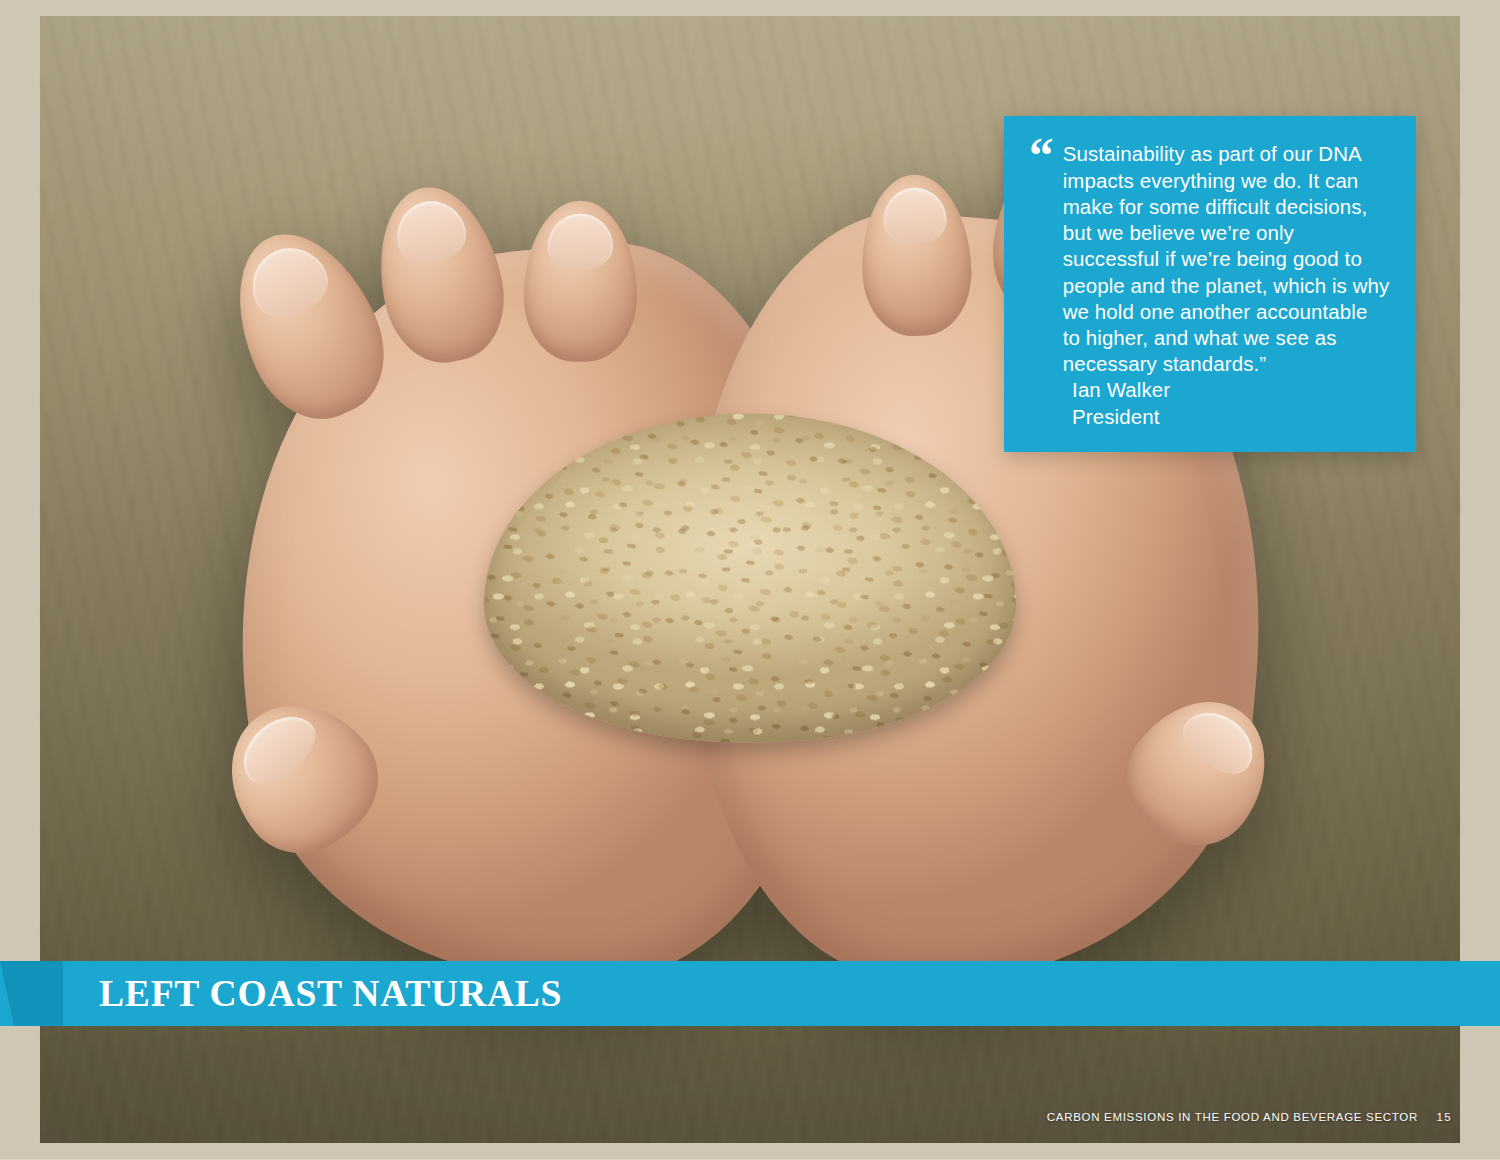“
Sustainability as part of our DNA impacts everything we do. It can make for some difficult decisions, but we believe we’re only successful if we’re being good to people and the planet, which is why we hold one another accountable to higher, and what we see as necessary standards.”
Ian Walker
President
LEFT COAST NATURALS
Carbon Emissions in the Food and Beverage Sector 15